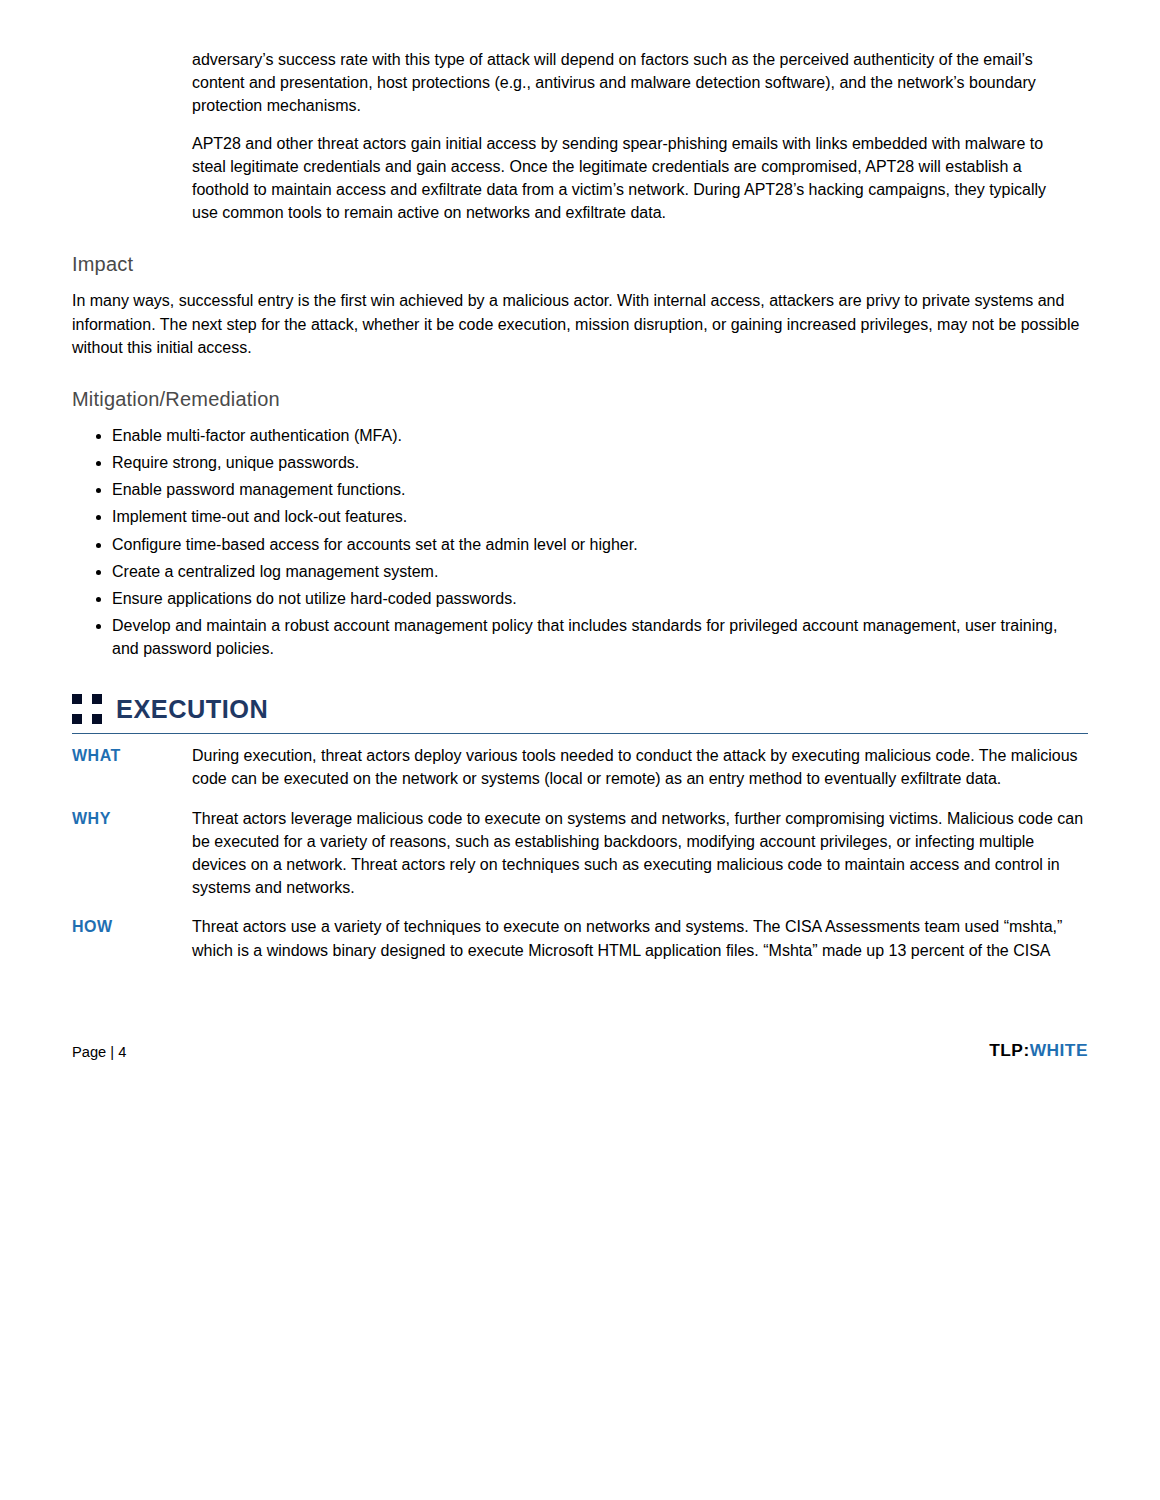adversary’s success rate with this type of attack will depend on factors such as the perceived authenticity of the email’s content and presentation, host protections (e.g., antivirus and malware detection software), and the network’s boundary protection mechanisms.
APT28 and other threat actors gain initial access by sending spear-phishing emails with links embedded with malware to steal legitimate credentials and gain access. Once the legitimate credentials are compromised, APT28 will establish a foothold to maintain access and exfiltrate data from a victim’s network. During APT28’s hacking campaigns, they typically use common tools to remain active on networks and exfiltrate data.
Impact
In many ways, successful entry is the first win achieved by a malicious actor. With internal access, attackers are privy to private systems and information. The next step for the attack, whether it be code execution, mission disruption, or gaining increased privileges, may not be possible without this initial access.
Mitigation/Remediation
Enable multi-factor authentication (MFA).
Require strong, unique passwords.
Enable password management functions.
Implement time-out and lock-out features.
Configure time-based access for accounts set at the admin level or higher.
Create a centralized log management system.
Ensure applications do not utilize hard-coded passwords.
Develop and maintain a robust account management policy that includes standards for privileged account management, user training, and password policies.
EXECUTION
| WHAT | During execution, threat actors deploy various tools needed to conduct the attack by executing malicious code. The malicious code can be executed on the network or systems (local or remote) as an entry method to eventually exfiltrate data. |
| WHY | Threat actors leverage malicious code to execute on systems and networks, further compromising victims. Malicious code can be executed for a variety of reasons, such as establishing backdoors, modifying account privileges, or infecting multiple devices on a network. Threat actors rely on techniques such as executing malicious code to maintain access and control in systems and networks. |
| HOW | Threat actors use a variety of techniques to execute on networks and systems. The CISA Assessments team used “mshta,” which is a windows binary designed to execute Microsoft HTML application files. “Mshta” made up 13 percent of the CISA |
Page | 4
TLP: WHITE